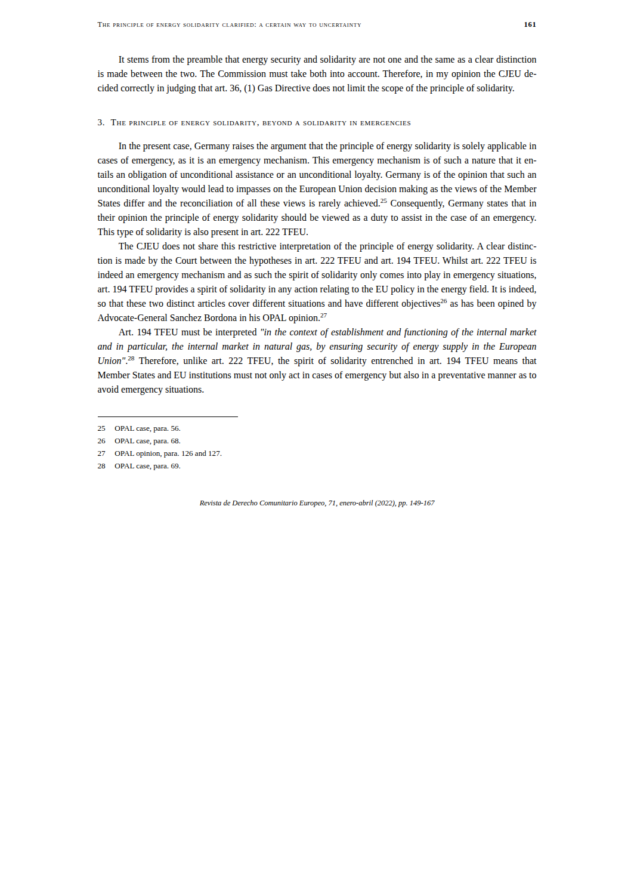The principle of energy solidarity clarified: a certain way to uncertainty 161
It stems from the preamble that energy security and solidarity are not one and the same as a clear distinction is made between the two. The Commission must take both into account. Therefore, in my opinion the CJEU decided correctly in judging that art. 36, (1) Gas Directive does not limit the scope of the principle of solidarity.
3. The principle of energy solidarity, beyond a solidarity in emergencies
In the present case, Germany raises the argument that the principle of energy solidarity is solely applicable in cases of emergency, as it is an emergency mechanism. This emergency mechanism is of such a nature that it entails an obligation of unconditional assistance or an unconditional loyalty. Germany is of the opinion that such an unconditional loyalty would lead to impasses on the European Union decision making as the views of the Member States differ and the reconciliation of all these views is rarely achieved.25 Consequently, Germany states that in their opinion the principle of energy solidarity should be viewed as a duty to assist in the case of an emergency. This type of solidarity is also present in art. 222 TFEU.
The CJEU does not share this restrictive interpretation of the principle of energy solidarity. A clear distinction is made by the Court between the hypotheses in art. 222 TFEU and art. 194 TFEU. Whilst art. 222 TFEU is indeed an emergency mechanism and as such the spirit of solidarity only comes into play in emergency situations, art. 194 TFEU provides a spirit of solidarity in any action relating to the EU policy in the energy field. It is indeed, so that these two distinct articles cover different situations and have different objectives26 as has been opined by Advocate-General Sanchez Bordona in his OPAL opinion.27
Art. 194 TFEU must be interpreted "in the context of establishment and functioning of the internal market and in particular, the internal market in natural gas, by ensuring security of energy supply in the European Union".28 Therefore, unlike art. 222 TFEU, the spirit of solidarity entrenched in art. 194 TFEU means that Member States and EU institutions must not only act in cases of emergency but also in a preventative manner as to avoid emergency situations.
25 OPAL case, para. 56.
26 OPAL case, para. 68.
27 OPAL opinion, para. 126 and 127.
28 OPAL case, para. 69.
Revista de Derecho Comunitario Europeo, 71, enero-abril (2022), pp. 149-167